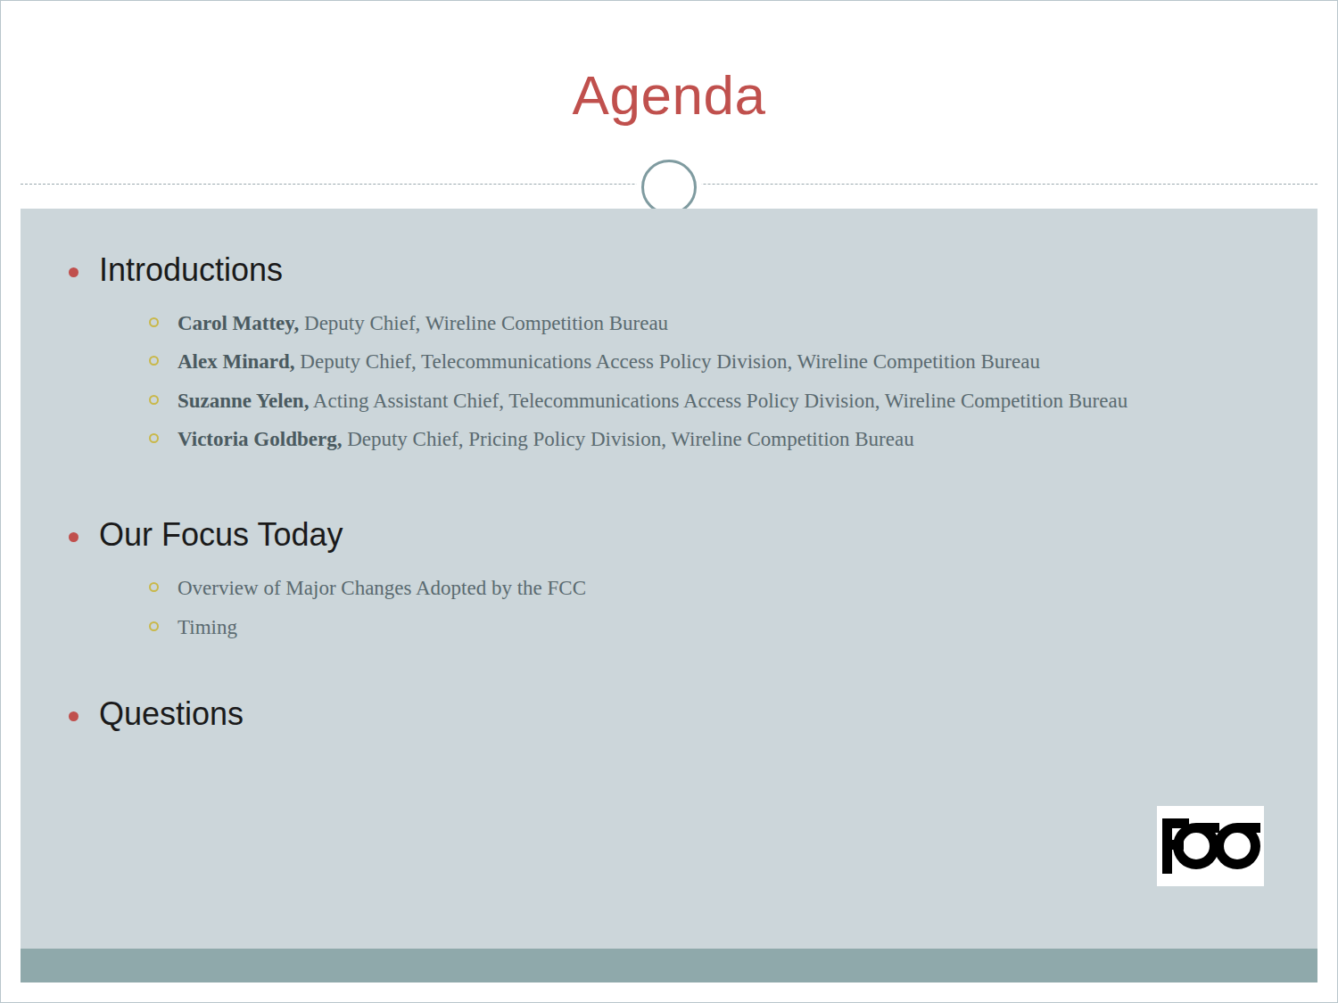Agenda
Introductions
Carol Mattey, Deputy Chief, Wireline Competition Bureau
Alex Minard, Deputy Chief, Telecommunications Access Policy Division, Wireline Competition Bureau
Suzanne Yelen, Acting Assistant Chief, Telecommunications Access Policy Division, Wireline Competition Bureau
Victoria Goldberg, Deputy Chief, Pricing Policy Division, Wireline Competition Bureau
Our Focus Today
Overview of Major Changes Adopted by the FCC
Timing
Questions